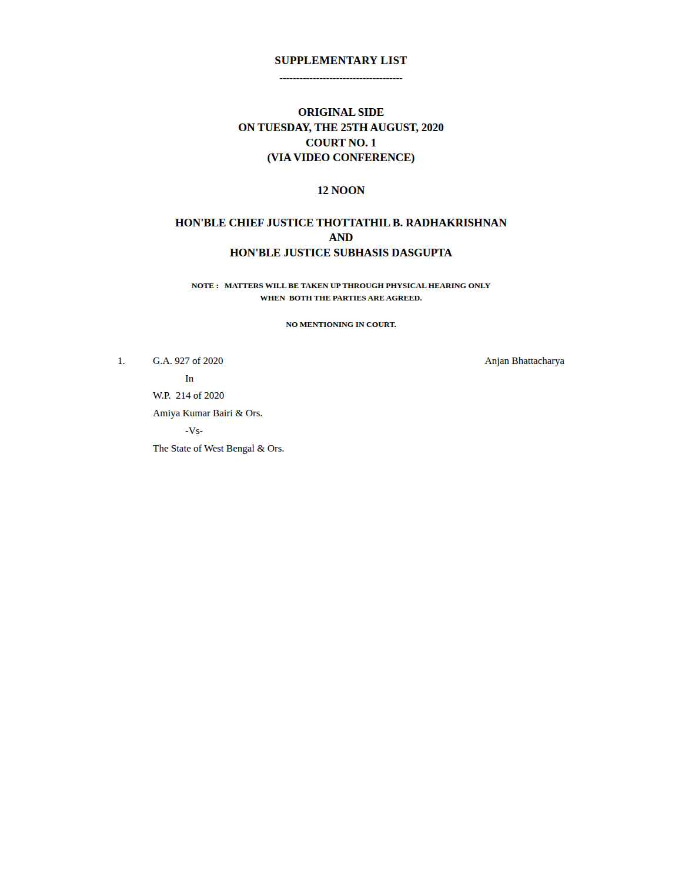SUPPLEMENTARY LIST
-------------------------------------
ORIGINAL SIDE
ON TUESDAY, THE 25TH AUGUST, 2020
COURT NO. 1
(VIA VIDEO CONFERENCE)
12 NOON
HON'BLE CHIEF JUSTICE THOTTATHIL B. RADHAKRISHNAN
AND
HON'BLE JUSTICE SUBHASIS DASGUPTA
NOTE : MATTERS WILL BE TAKEN UP THROUGH PHYSICAL HEARING ONLY
WHEN BOTH THE PARTIES ARE AGREED.
NO MENTIONING IN COURT.
| 1. | G.A. 927 of 2020 | Anjan Bhattacharya |
| | In W.P. 214 of 2020 Amiya Kumar Bairi & Ors. -Vs- The State of West Bengal & Ors. |